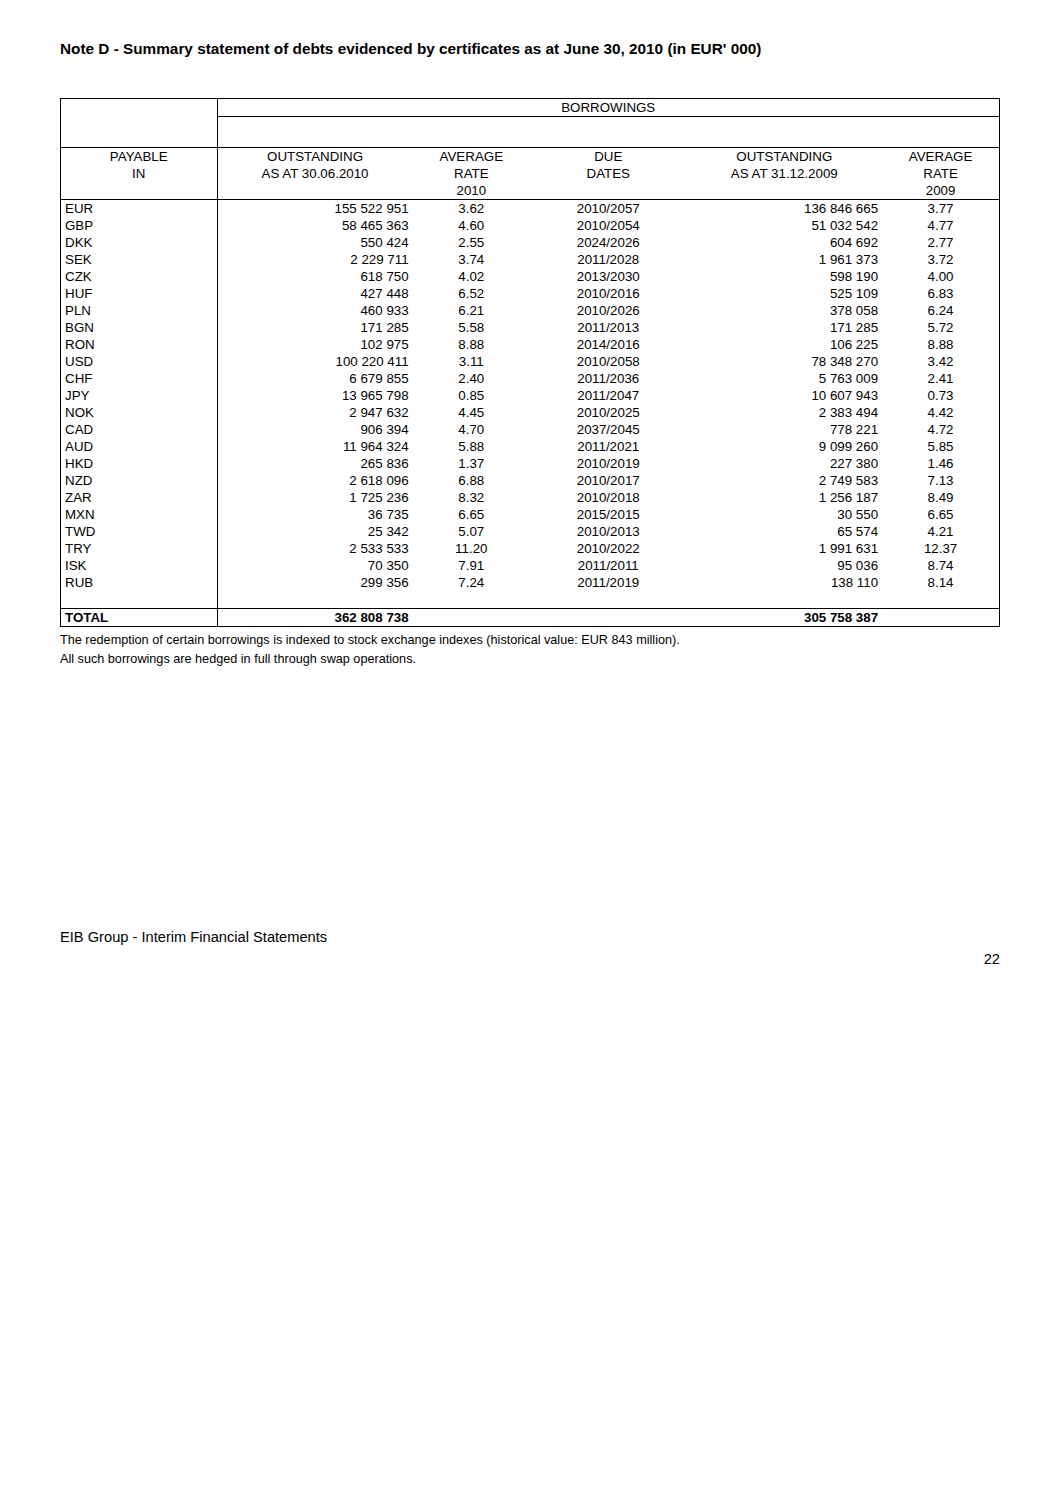Note D - Summary statement of debts evidenced by certificates as at June 30, 2010 (in EUR' 000)
| | BORROWINGS |
| PAYABLE | OUTSTANDING | AVERAGE | DUE | OUTSTANDING | AVERAGE |
| IN | AS AT 30.06.2010 | RATE | DATES | AS AT 31.12.2009 | RATE |
| | | 2010 | | | 2009 |
| EUR | 155 522 951 | 3.62 | 2010/2057 | 136 846 665 | 3.77 |
| GBP | 58 465 363 | 4.60 | 2010/2054 | 51 032 542 | 4.77 |
| DKK | 550 424 | 2.55 | 2024/2026 | 604 692 | 2.77 |
| SEK | 2 229 711 | 3.74 | 2011/2028 | 1 961 373 | 3.72 |
| CZK | 618 750 | 4.02 | 2013/2030 | 598 190 | 4.00 |
| HUF | 427 448 | 6.52 | 2010/2016 | 525 109 | 6.83 |
| PLN | 460 933 | 6.21 | 2010/2026 | 378 058 | 6.24 |
| BGN | 171 285 | 5.58 | 2011/2013 | 171 285 | 5.72 |
| RON | 102 975 | 8.88 | 2014/2016 | 106 225 | 8.88 |
| USD | 100 220 411 | 3.11 | 2010/2058 | 78 348 270 | 3.42 |
| CHF | 6 679 855 | 2.40 | 2011/2036 | 5 763 009 | 2.41 |
| JPY | 13 965 798 | 0.85 | 2011/2047 | 10 607 943 | 0.73 |
| NOK | 2 947 632 | 4.45 | 2010/2025 | 2 383 494 | 4.42 |
| CAD | 906 394 | 4.70 | 2037/2045 | 778 221 | 4.72 |
| AUD | 11 964 324 | 5.88 | 2011/2021 | 9 099 260 | 5.85 |
| HKD | 265 836 | 1.37 | 2010/2019 | 227 380 | 1.46 |
| NZD | 2 618 096 | 6.88 | 2010/2017 | 2 749 583 | 7.13 |
| ZAR | 1 725 236 | 8.32 | 2010/2018 | 1 256 187 | 8.49 |
| MXN | 36 735 | 6.65 | 2015/2015 | 30 550 | 6.65 |
| TWD | 25 342 | 5.07 | 2010/2013 | 65 574 | 4.21 |
| TRY | 2 533 533 | 11.20 | 2010/2022 | 1 991 631 | 12.37 |
| ISK | 70 350 | 7.91 | 2011/2011 | 95 036 | 8.74 |
| RUB | 299 356 | 7.24 | 2011/2019 | 138 110 | 8.14 |
| TOTAL | 362 808 738 | | | 305 758 387 | |
The redemption of certain borrowings is indexed to stock exchange indexes (historical value: EUR 843 million).
All such borrowings are hedged in full through swap operations.
EIB Group - Interim Financial Statements
22